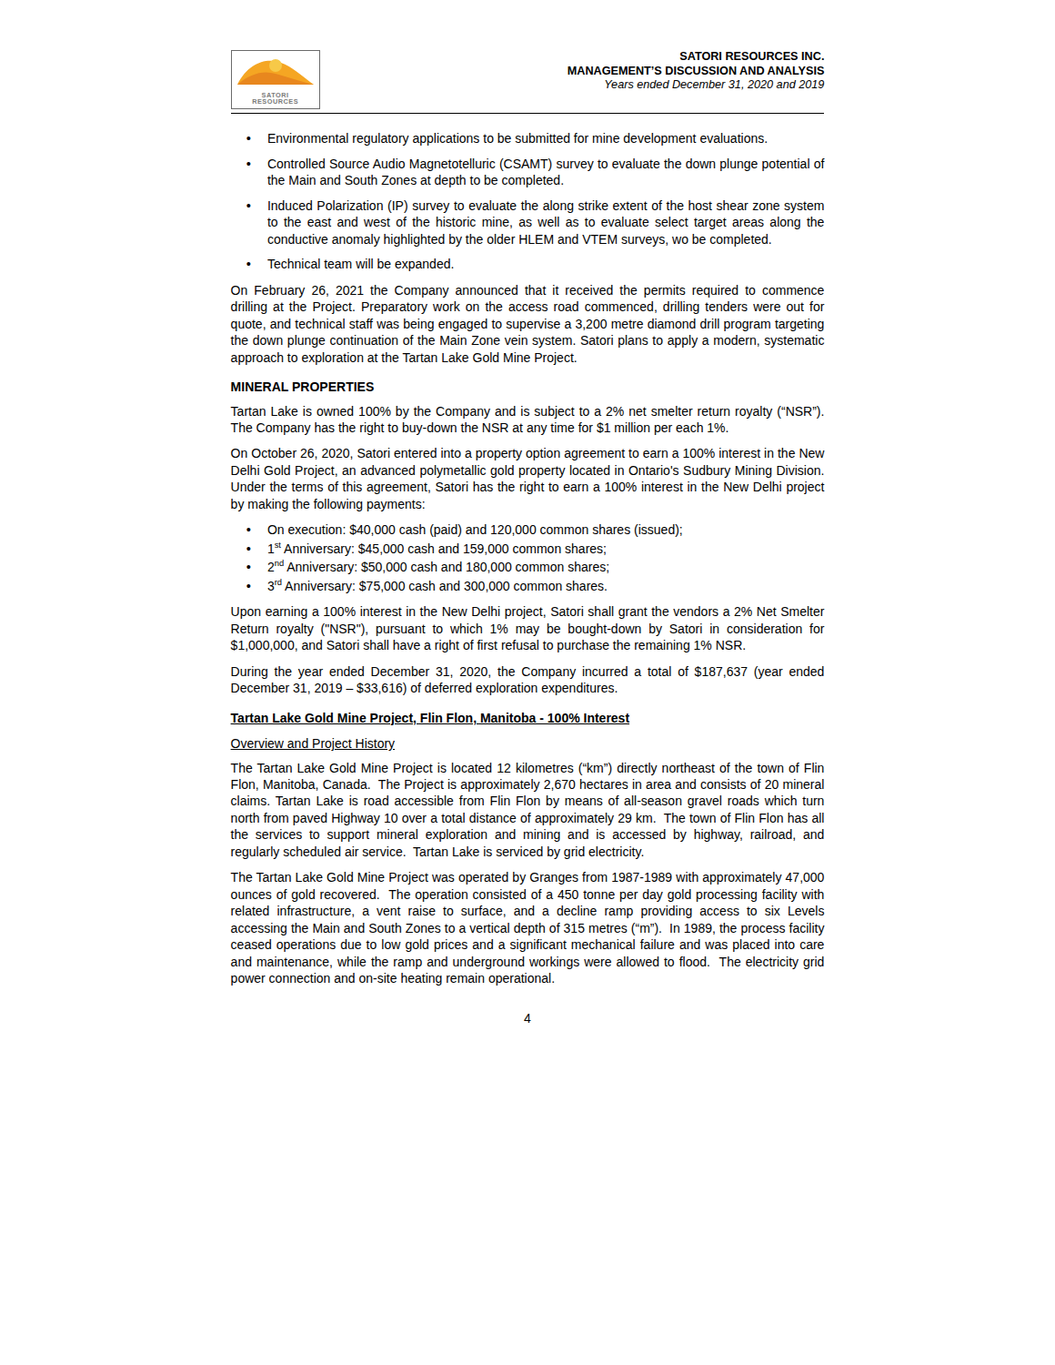SATORI
RESOURCES
SATORI RESOURCES INC.
MANAGEMENT’S DISCUSSION AND ANALYSIS
Years ended December 31, 2020 and 2019
Environmental regulatory applications to be submitted for mine development evaluations.
Controlled Source Audio Magnetotelluric (CSAMT) survey to evaluate the down plunge potential of the Main and South Zones at depth to be completed.
Induced Polarization (IP) survey to evaluate the along strike extent of the host shear zone system to the east and west of the historic mine, as well as to evaluate select target areas along the conductive anomaly highlighted by the older HLEM and VTEM surveys, wo be completed.
Technical team will be expanded.
On February 26, 2021 the Company announced that it received the permits required to commence drilling at the Project. Preparatory work on the access road commenced, drilling tenders were out for quote, and technical staff was being engaged to supervise a 3,200 metre diamond drill program targeting the down plunge continuation of the Main Zone vein system. Satori plans to apply a modern, systematic approach to exploration at the Tartan Lake Gold Mine Project.
MINERAL PROPERTIES
Tartan Lake is owned 100% by the Company and is subject to a 2% net smelter return royalty (“NSR”). The Company has the right to buy-down the NSR at any time for $1 million per each 1%.
On October 26, 2020, Satori entered into a property option agreement to earn a 100% interest in the New Delhi Gold Project, an advanced polymetallic gold property located in Ontario's Sudbury Mining Division. Under the terms of this agreement, Satori has the right to earn a 100% interest in the New Delhi project by making the following payments:
On execution: $40,000 cash (paid) and 120,000 common shares (issued);
1st Anniversary: $45,000 cash and 159,000 common shares;
2nd Anniversary: $50,000 cash and 180,000 common shares;
3rd Anniversary: $75,000 cash and 300,000 common shares.
Upon earning a 100% interest in the New Delhi project, Satori shall grant the vendors a 2% Net Smelter Return royalty ("NSR"), pursuant to which 1% may be bought-down by Satori in consideration for $1,000,000, and Satori shall have a right of first refusal to purchase the remaining 1% NSR.
During the year ended December 31, 2020, the Company incurred a total of $187,637 (year ended December 31, 2019 – $33,616) of deferred exploration expenditures.
Tartan Lake Gold Mine Project, Flin Flon, Manitoba - 100% Interest
Overview and Project History
The Tartan Lake Gold Mine Project is located 12 kilometres (“km”) directly northeast of the town of Flin Flon, Manitoba, Canada. The Project is approximately 2,670 hectares in area and consists of 20 mineral claims. Tartan Lake is road accessible from Flin Flon by means of all-season gravel roads which turn north from paved Highway 10 over a total distance of approximately 29 km. The town of Flin Flon has all the services to support mineral exploration and mining and is accessed by highway, railroad, and regularly scheduled air service. Tartan Lake is serviced by grid electricity.
The Tartan Lake Gold Mine Project was operated by Granges from 1987-1989 with approximately 47,000 ounces of gold recovered. The operation consisted of a 450 tonne per day gold processing facility with related infrastructure, a vent raise to surface, and a decline ramp providing access to six Levels accessing the Main and South Zones to a vertical depth of 315 metres (“m”). In 1989, the process facility ceased operations due to low gold prices and a significant mechanical failure and was placed into care and maintenance, while the ramp and underground workings were allowed to flood. The electricity grid power connection and on-site heating remain operational.
4